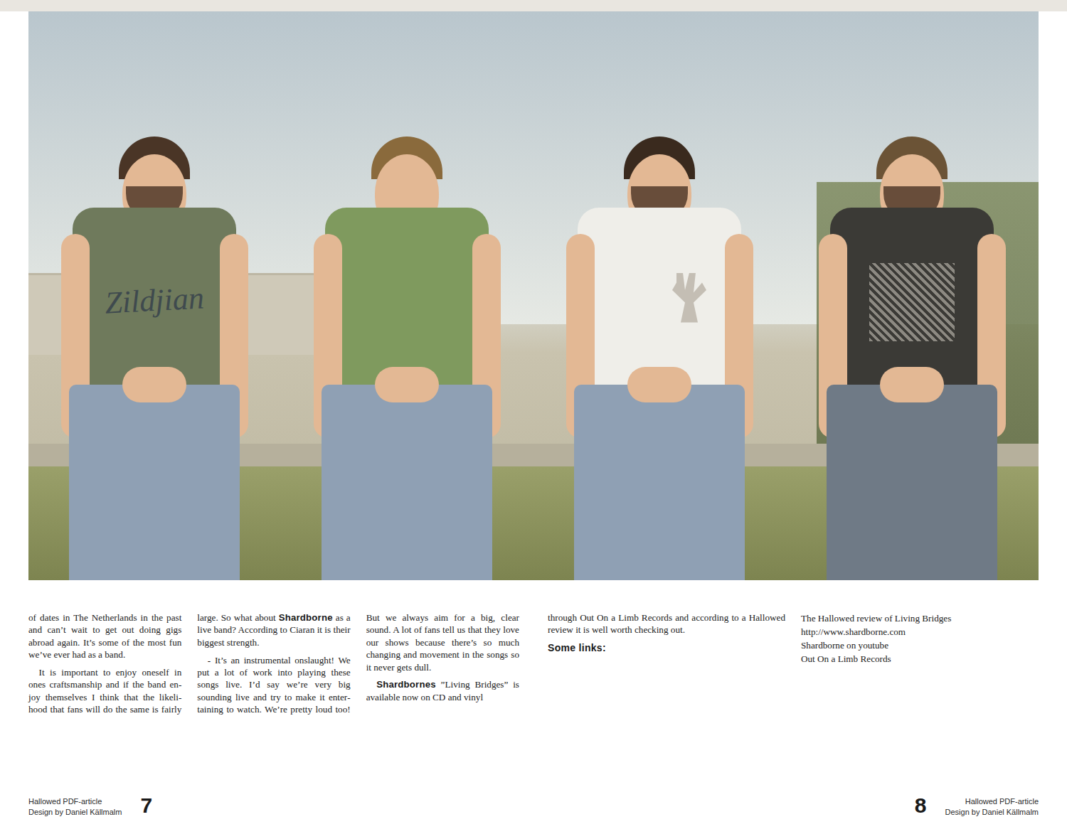of dates in The Netherlands in the past and can’t wait to get out doing gigs abroad again. It’s some of the most fun we’ve ever had as a band.
It is important to enjoy oneself in ones craftsmanship and if the band enjoy themselves I think that the likelihood that fans will do the same is fairly large. So what about Shardborne as a live band? According to Ciaran it is their biggest strength.
- It’s an instrumental onslaught! We put a lot of work into playing these songs live. I’d say we’re very big sounding live and try to make it entertaining to watch. We’re pretty loud too! But we always aim for a big, clear sound. A lot of fans tell us that they love our shows because there’s so much changing and movement in the songs so it never gets dull.
Shardbornes ”Living Bridges” is available now on CD and vinyl
through Out On a Limb Records and according to a Hallowed review it is well worth checking out.
Some links:
The Hallowed review of Living Bridges
http://www.shardborne.com
Shardborne on youtube
Out On a Limb Records
Hallowed PDF-article
Design by Daniel Källmalm
7
8
Hallowed PDF-article
Design by Daniel Källmalm